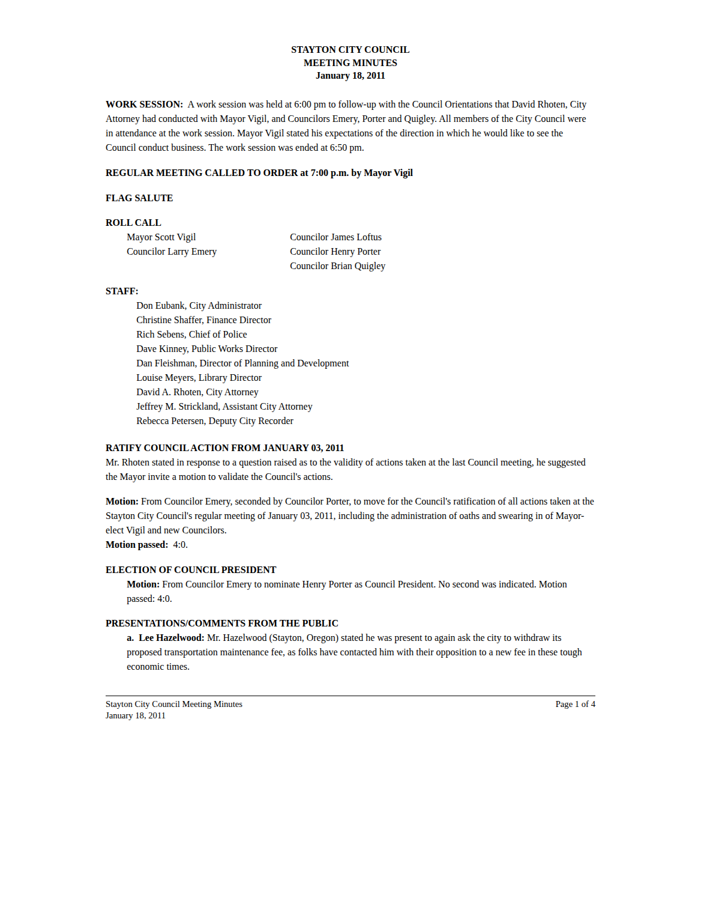STAYTON CITY COUNCIL
MEETING MINUTES
January 18, 2011
WORK SESSION: A work session was held at 6:00 pm to follow-up with the Council Orientations that David Rhoten, City Attorney had conducted with Mayor Vigil, and Councilors Emery, Porter and Quigley. All members of the City Council were in attendance at the work session. Mayor Vigil stated his expectations of the direction in which he would like to see the Council conduct business. The work session was ended at 6:50 pm.
REGULAR MEETING CALLED TO ORDER at 7:00 p.m. by Mayor Vigil
FLAG SALUTE
ROLL CALL
Mayor Scott Vigil Councilor James Loftus
Councilor Larry Emery Councilor Henry Porter
Councilor Brian Quigley
STAFF:
Don Eubank, City Administrator
Christine Shaffer, Finance Director
Rich Sebens, Chief of Police
Dave Kinney, Public Works Director
Dan Fleishman, Director of Planning and Development
Louise Meyers, Library Director
David A. Rhoten, City Attorney
Jeffrey M. Strickland, Assistant City Attorney
Rebecca Petersen, Deputy City Recorder
RATIFY COUNCIL ACTION FROM JANUARY 03, 2011
Mr. Rhoten stated in response to a question raised as to the validity of actions taken at the last Council meeting, he suggested the Mayor invite a motion to validate the Council's actions.
Motion: From Councilor Emery, seconded by Councilor Porter, to move for the Council's ratification of all actions taken at the Stayton City Council's regular meeting of January 03, 2011, including the administration of oaths and swearing in of Mayor-elect Vigil and new Councilors.
Motion passed: 4:0.
ELECTION OF COUNCIL PRESIDENT
Motion: From Councilor Emery to nominate Henry Porter as Council President. No second was indicated. Motion passed: 4:0.
PRESENTATIONS/COMMENTS FROM THE PUBLIC
a. Lee Hazelwood: Mr. Hazelwood (Stayton, Oregon) stated he was present to again ask the city to withdraw its proposed transportation maintenance fee, as folks have contacted him with their opposition to a new fee in these tough economic times.
Stayton City Council Meeting Minutes
January 18, 2011
Page 1 of 4